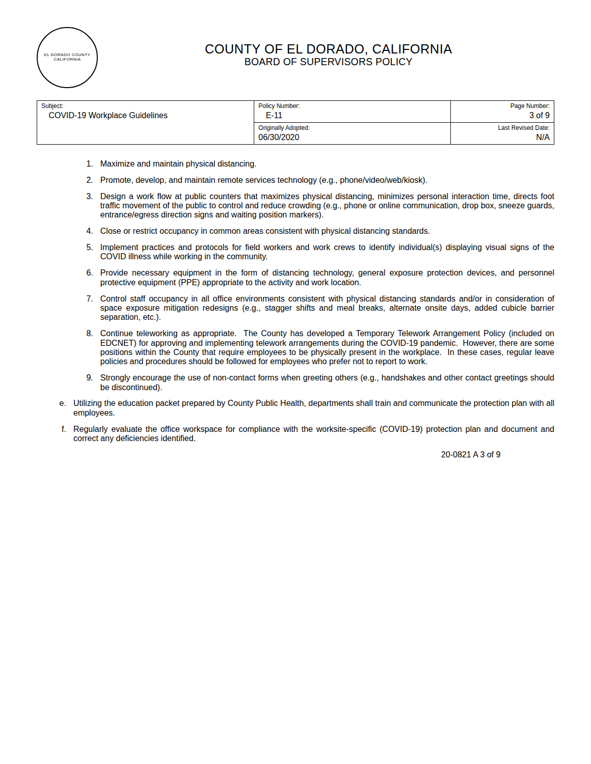EL DORADO COUNTY
CALIFORNIA
COUNTY OF EL DORADO, CALIFORNIA
BOARD OF SUPERVISORS POLICY
| Subject: COVID-19 Workplace Guidelines | Policy Number: E-11 | Page Number: 3 of 9 |
| | Originally Adopted: 06/30/2020 | Last Revised Date: N/A |
Maximize and maintain physical distancing.
Promote, develop, and maintain remote services technology (e.g., phone/video/web/kiosk).
Design a work flow at public counters that maximizes physical distancing, minimizes personal interaction time, directs foot traffic movement of the public to control and reduce crowding (e.g., phone or online communication, drop box, sneeze guards, entrance/egress direction signs and waiting position markers).
Close or restrict occupancy in common areas consistent with physical distancing standards.
Implement practices and protocols for field workers and work crews to identify individual(s) displaying visual signs of the COVID illness while working in the community.
Provide necessary equipment in the form of distancing technology, general exposure protection devices, and personnel protective equipment (PPE) appropriate to the activity and work location.
Control staff occupancy in all office environments consistent with physical distancing standards and/or in consideration of space exposure mitigation redesigns (e.g., stagger shifts and meal breaks, alternate onsite days, added cubicle barrier separation, etc.).
Continue teleworking as appropriate. The County has developed a Temporary Telework Arrangement Policy (included on EDCNET) for approving and implementing telework arrangements during the COVID-19 pandemic. However, there are some positions within the County that require employees to be physically present in the workplace. In these cases, regular leave policies and procedures should be followed for employees who prefer not to report to work.
Strongly encourage the use of non-contact forms when greeting others (e.g., handshakes and other contact greetings should be discontinued).
Utilizing the education packet prepared by County Public Health, departments shall train and communicate the protection plan with all employees.
Regularly evaluate the office workspace for compliance with the worksite-specific (COVID-19) protection plan and document and correct any deficiencies identified.
20-0821 A 3 of 9